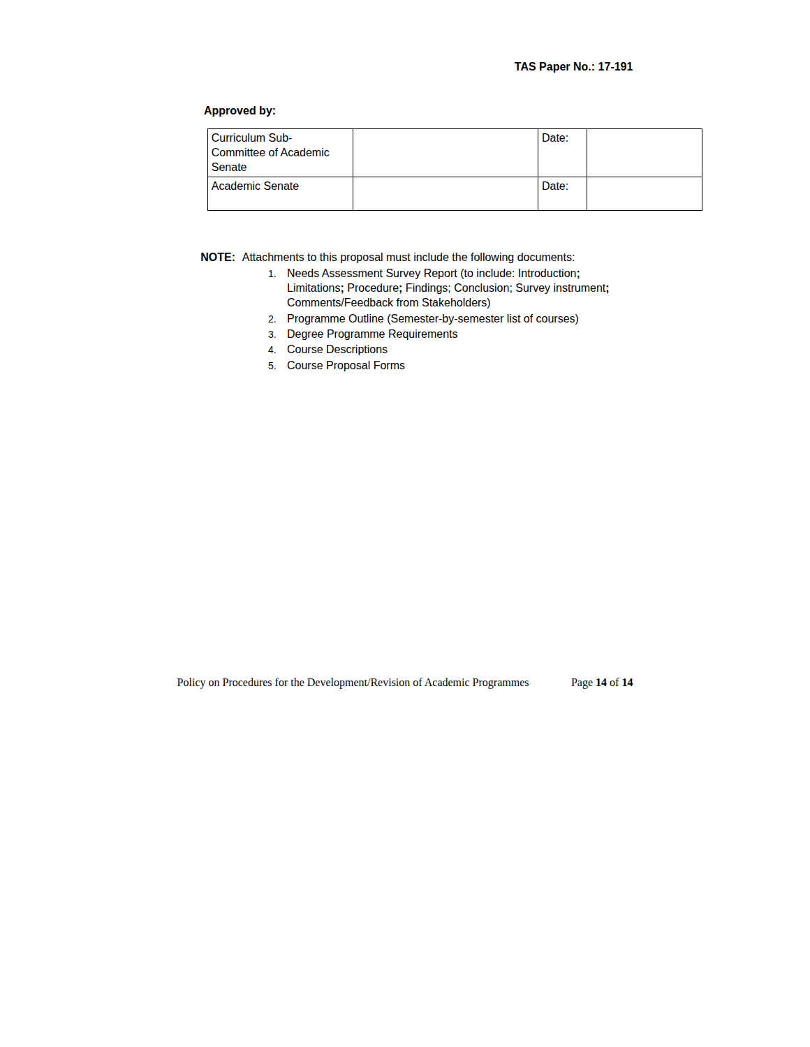TAS Paper No.: 17-191
Approved by:
| Curriculum Sub- Committee of Academic Senate | | Date: | |
| Academic Senate | | Date: | |
NOTE:
Attachments to this proposal must include the following documents:
Needs Assessment Survey Report (to include: Introduction; Limitations; Procedure; Findings; Conclusion; Survey instrument; Comments/Feedback from Stakeholders)
Programme Outline (Semester-by-semester list of courses)
Degree Programme Requirements
Course Descriptions
Course Proposal Forms
Policy on Procedures for the Development/Revision of Academic Programmes
Page 14 of 14